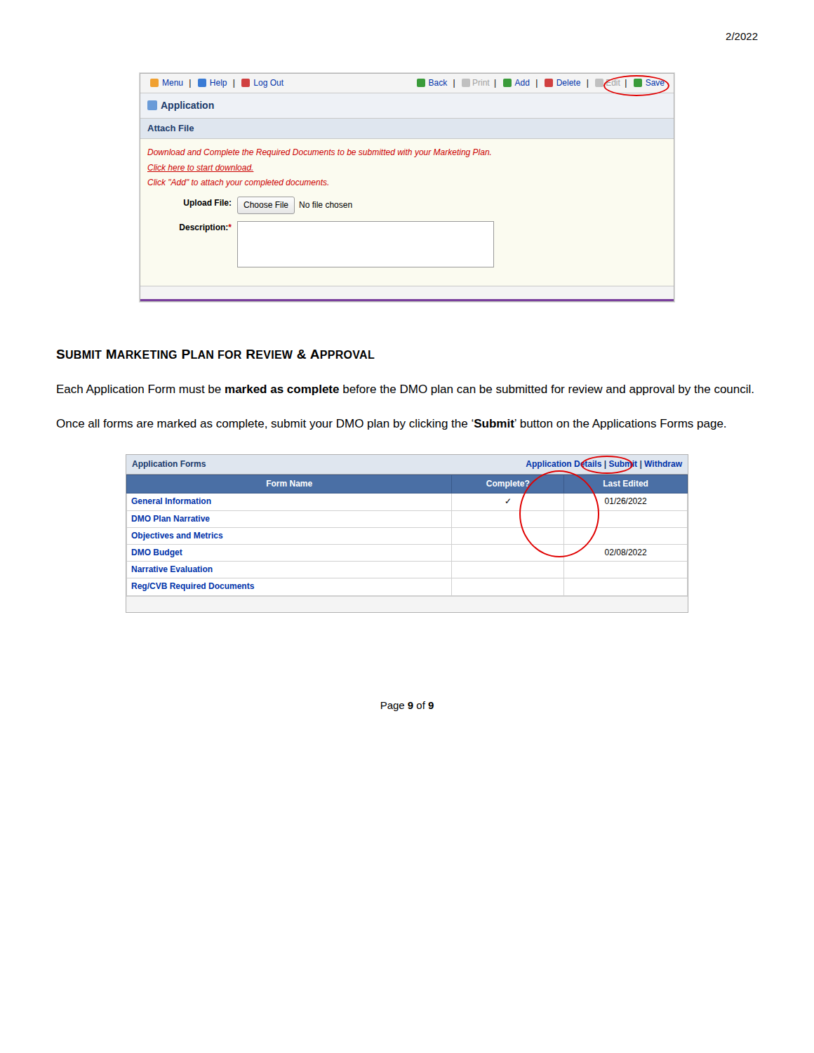2/2022
Menu | Help | Log Out
Back | Print | Add | Delete | Edit | Save
Application
Attach File
Download and Complete the Required Documents to be submitted with your Marketing Plan.
Click here to start download.
Click "Add" to attach your completed documents.
Upload File:
Choose File No file chosen
Description:*
SUBMIT MARKETING PLAN FOR REVIEW & APPROVAL
Each Application Form must be marked as complete before the DMO plan can be submitted for review and approval by the council.
Once all forms are marked as complete, submit your DMO plan by clicking the ‘Submit’ button on the Applications Forms page.
Application Forms
Application Details | Submit | Withdraw
| Form Name | Complete? | Last Edited |
| --- | --- | --- |
| General Information | ✓ | 01/26/2022 |
| DMO Plan Narrative | | |
| Objectives and Metrics | | |
| DMO Budget | | 02/08/2022 |
| Narrative Evaluation | | |
| Reg/CVB Required Documents | | |
Page 9 of 9